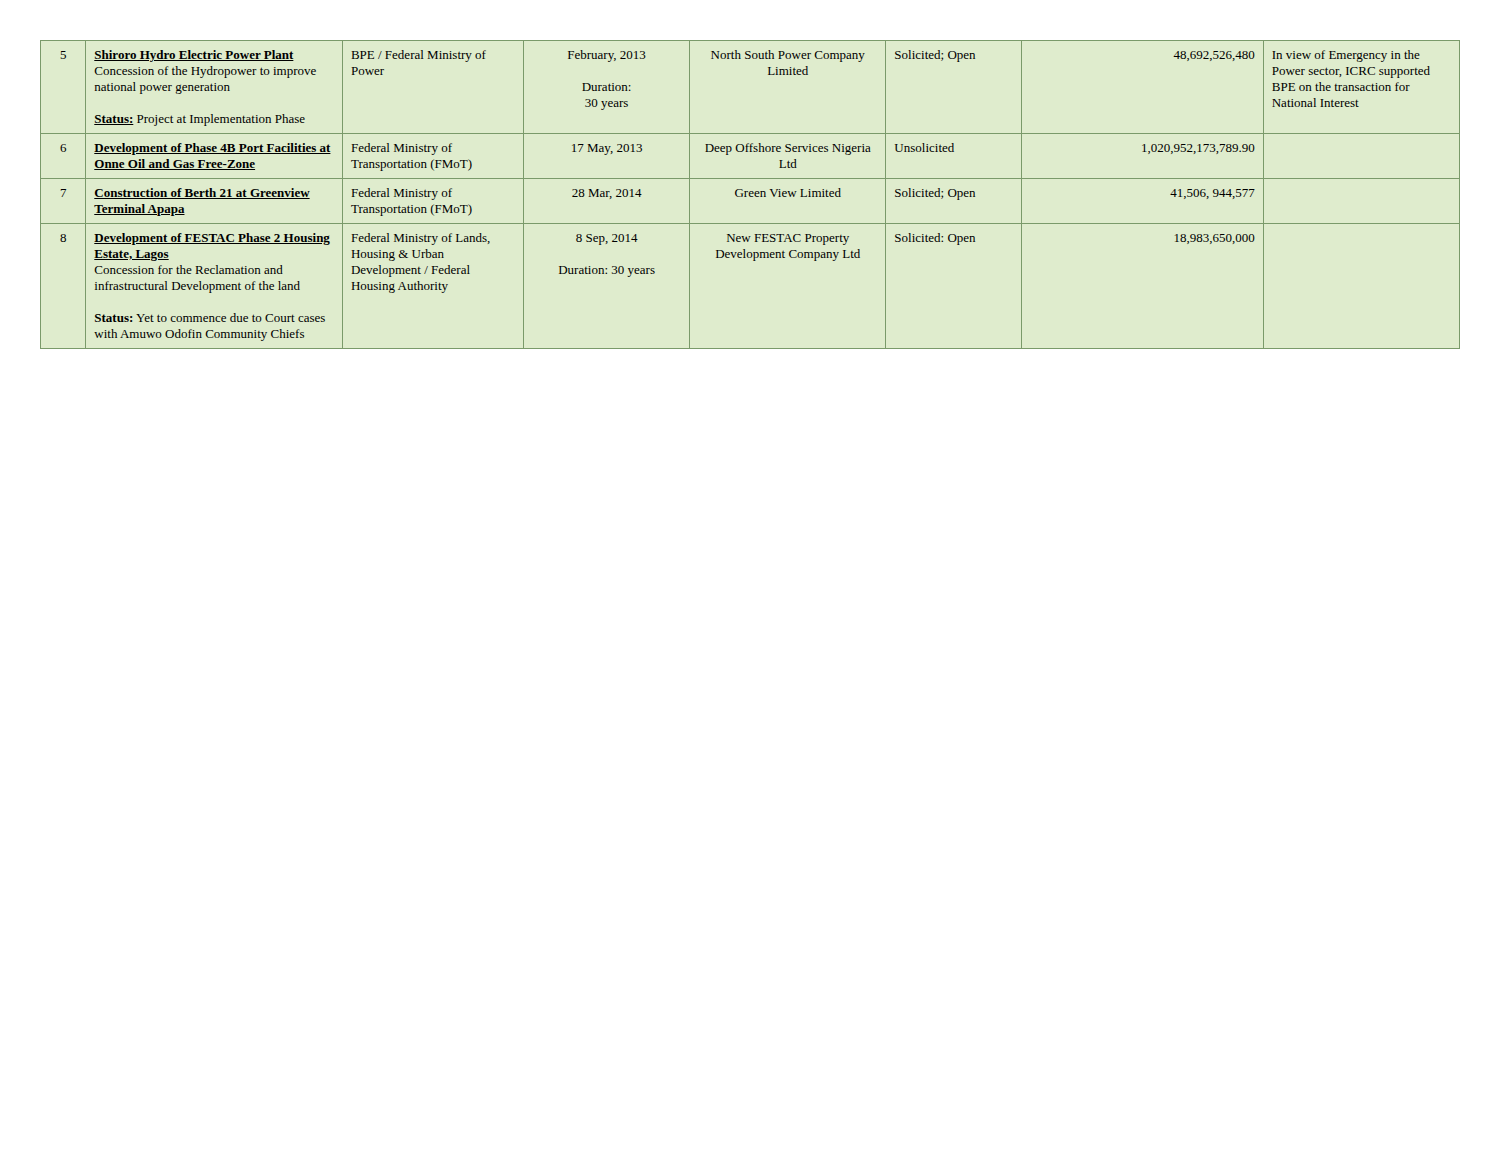| 5 | Shiroro Hydro Electric Power Plant Concession of the Hydropower to improve national power generation Status: Project at Implementation Phase | BPE / Federal Ministry of Power | February, 2013 Duration: 30 years | North South Power Company Limited | Solicited; Open | 48,692,526,480 | In view of Emergency in the Power sector, ICRC supported BPE on the transaction for National Interest |
| 6 | Development of Phase 4B Port Facilities at Onne Oil and Gas Free-Zone | Federal Ministry of Transportation (FMoT) | 17 May, 2013 | Deep Offshore Services Nigeria Ltd | Unsolicited | 1,020,952,173,789.90 | |
| 7 | Construction of Berth 21 at Greenview Terminal Apapa | Federal Ministry of Transportation (FMoT) | 28 Mar, 2014 | Green View Limited | Solicited; Open | 41,506, 944,577 | |
| 8 | Development of FESTAC Phase 2 Housing Estate, Lagos Concession for the Reclamation and infrastructural Development of the land Status: Yet to commence due to Court cases with Amuwo Odofin Community Chiefs | Federal Ministry of Lands, Housing & Urban Development / Federal Housing Authority | 8 Sep, 2014 Duration: 30 years | New FESTAC Property Development Company Ltd | Solicited: Open | 18,983,650,000 | |